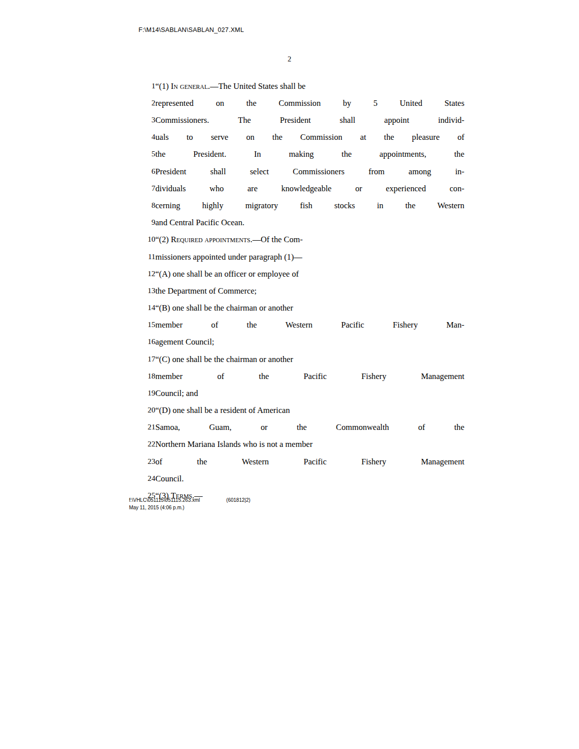F:\M14\SABLAN\SABLAN_027.XML
2
| 1 | “(1) In general. —The United States shall be |
| 2 | represented on the Commission by 5 United States |
| 3 | Commissioners. The President shall appoint individ- |
| 4 | uals to serve on the Commission at the pleasure of |
| 5 | the President. In making the appointments, the |
| 6 | President shall select Commissioners from among in- |
| 7 | dividuals who are knowledgeable or experienced con- |
| 8 | cerning highly migratory fish stocks in the Western |
| 9 | and Central Pacific Ocean. |
| 10 | “(2) Required appointments. —Of the Com- |
| 11 | missioners appointed under paragraph (1)— |
| 12 | “(A) one shall be an officer or employee of |
| 13 | the Department of Commerce; |
| 14 | “(B) one shall be the chairman or another |
| 15 | member of the Western Pacific Fishery Man- |
| 16 | agement Council; |
| 17 | “(C) one shall be the chairman or another |
| 18 | member of the Pacific Fishery Management |
| 19 | Council; and |
| 20 | “(D) one shall be a resident of American |
| 21 | Samoa, Guam, or the Commonwealth of the |
| 22 | Northern Mariana Islands who is not a member |
| 23 | of the Western Pacific Fishery Management |
| 24 | Council. |
| 25 | “(3) Terms. — |
f:\VHLC\051115\051115.263.xml (601812|2)
May 11, 2015 (4:06 p.m.)